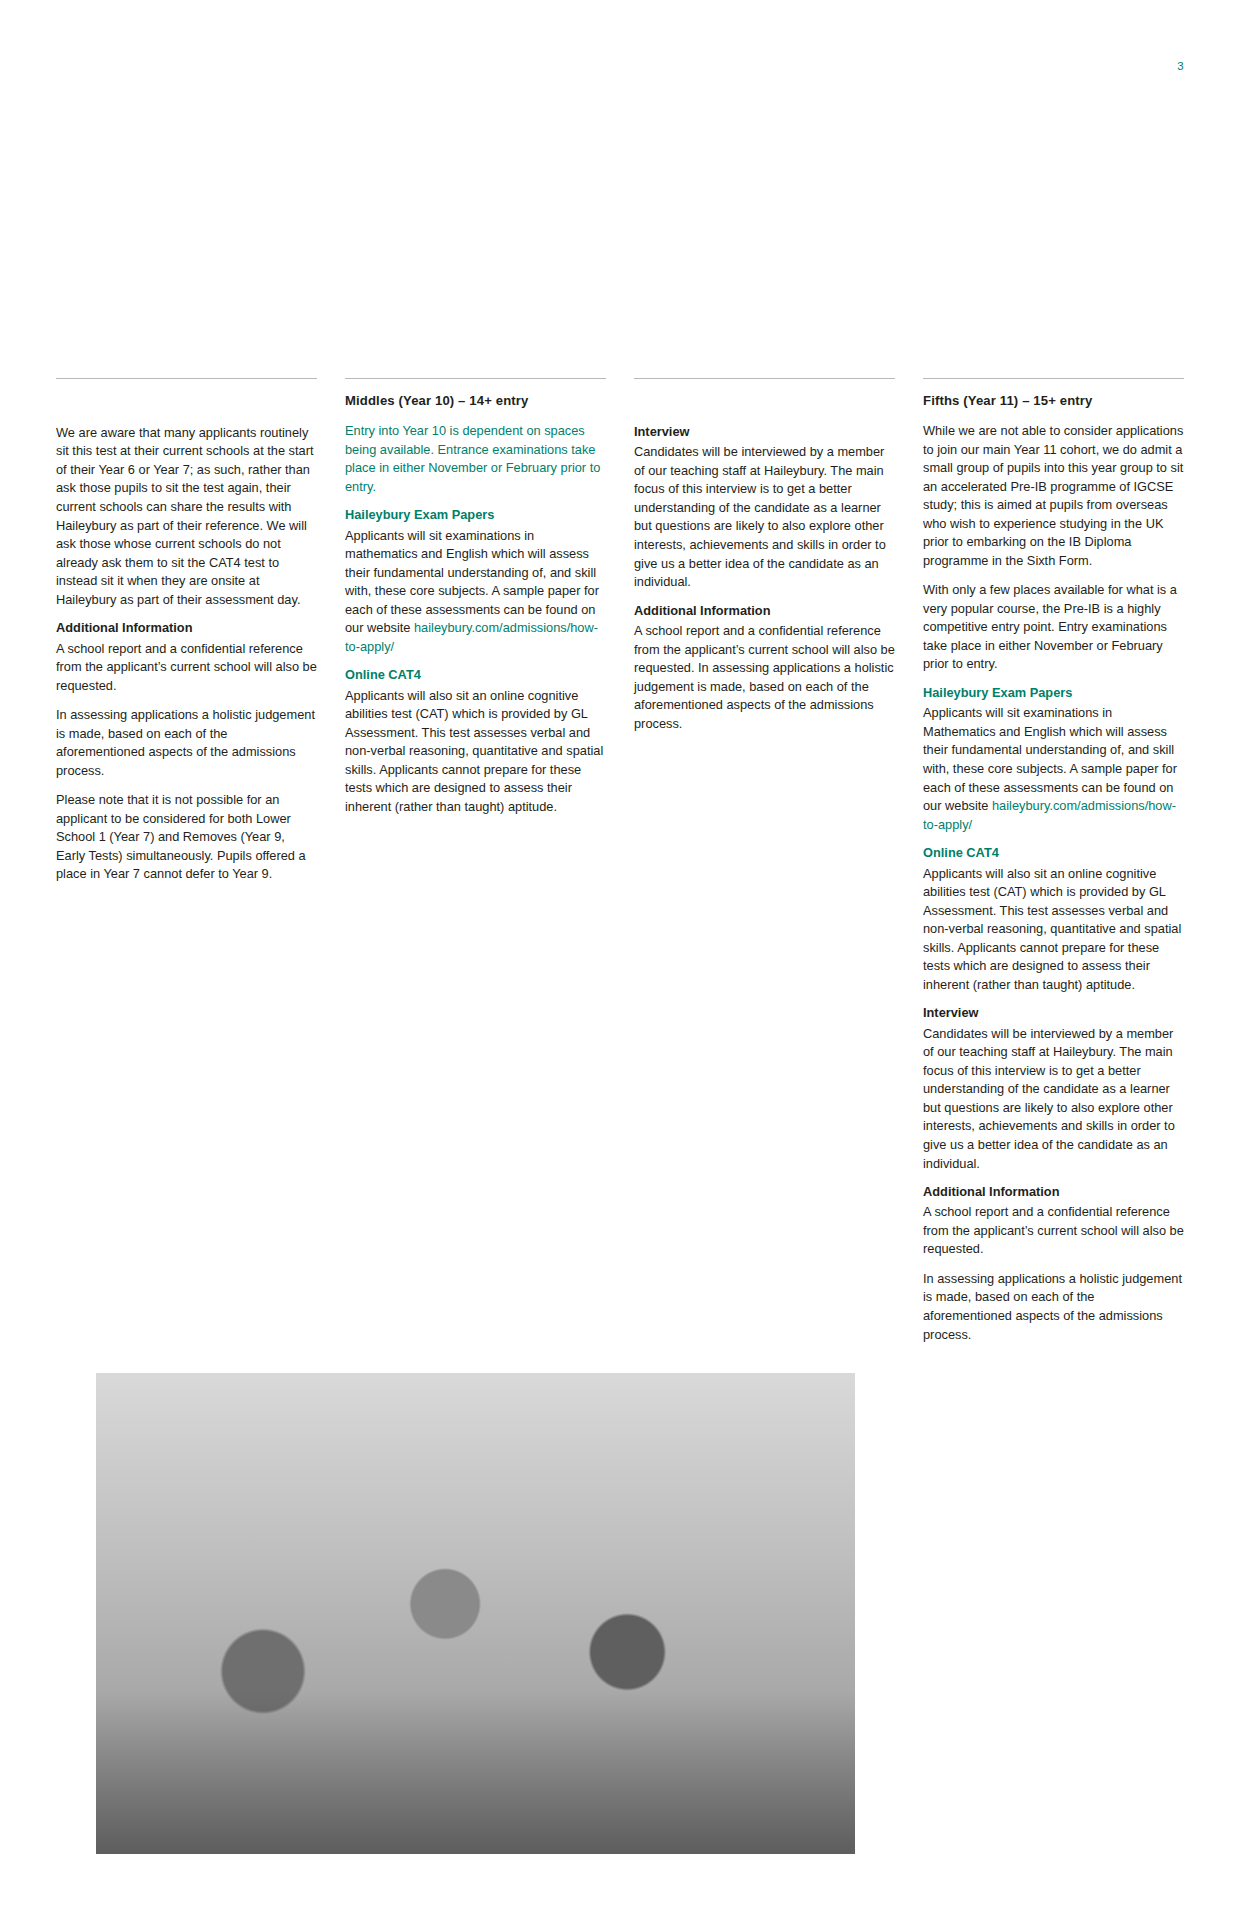3
We are aware that many applicants routinely sit this test at their current schools at the start of their Year 6 or Year 7; as such, rather than ask those pupils to sit the test again, their current schools can share the results with Haileybury as part of their reference. We will ask those whose current schools do not already ask them to sit the CAT4 test to instead sit it when they are onsite at Haileybury as part of their assessment day.
Additional Information
A school report and a confidential reference from the applicant’s current school will also be requested.
In assessing applications a holistic judgement is made, based on each of the aforementioned aspects of the admissions process.
Please note that it is not possible for an applicant to be considered for both Lower School 1 (Year 7) and Removes (Year 9, Early Tests) simultaneously. Pupils offered a place in Year 7 cannot defer to Year 9.
Middles (Year 10) – 14+ entry
Entry into Year 10 is dependent on spaces being available. Entrance examinations take place in either November or February prior to entry.
Haileybury Exam Papers
Applicants will sit examinations in mathematics and English which will assess their fundamental understanding of, and skill with, these core subjects. A sample paper for each of these assessments can be found on our website haileybury.com/admissions/how-to-apply/
Online CAT4
Applicants will also sit an online cognitive abilities test (CAT) which is provided by GL Assessment. This test assesses verbal and non-verbal reasoning, quantitative and spatial skills. Applicants cannot prepare for these tests which are designed to assess their inherent (rather than taught) aptitude.
Interview
Candidates will be interviewed by a member of our teaching staff at Haileybury. The main focus of this interview is to get a better understanding of the candidate as a learner but questions are likely to also explore other interests, achievements and skills in order to give us a better idea of the candidate as an individual.
Additional Information
A school report and a confidential reference from the applicant’s current school will also be requested. In assessing applications a holistic judgement is made, based on each of the aforementioned aspects of the admissions process.
Fifths (Year 11) – 15+ entry
While we are not able to consider applications to join our main Year 11 cohort, we do admit a small group of pupils into this year group to sit an accelerated Pre-IB programme of IGCSE study; this is aimed at pupils from overseas who wish to experience studying in the UK prior to embarking on the IB Diploma programme in the Sixth Form.
With only a few places available for what is a very popular course, the Pre-IB is a highly competitive entry point. Entry examinations take place in either November or February prior to entry.
Haileybury Exam Papers
Applicants will sit examinations in Mathematics and English which will assess their fundamental understanding of, and skill with, these core subjects. A sample paper for each of these assessments can be found on our website haileybury.com/admissions/how-to-apply/
Online CAT4
Applicants will also sit an online cognitive abilities test (CAT) which is provided by GL Assessment. This test assesses verbal and non-verbal reasoning, quantitative and spatial skills. Applicants cannot prepare for these tests which are designed to assess their inherent (rather than taught) aptitude.
Interview
Candidates will be interviewed by a member of our teaching staff at Haileybury. The main focus of this interview is to get a better understanding of the candidate as a learner but questions are likely to also explore other interests, achievements and skills in order to give us a better idea of the candidate as an individual.
Additional Information
A school report and a confidential reference from the applicant’s current school will also be requested.
In assessing applications a holistic judgement is made, based on each of the aforementioned aspects of the admissions process.
Pupils working at desks with tablets.